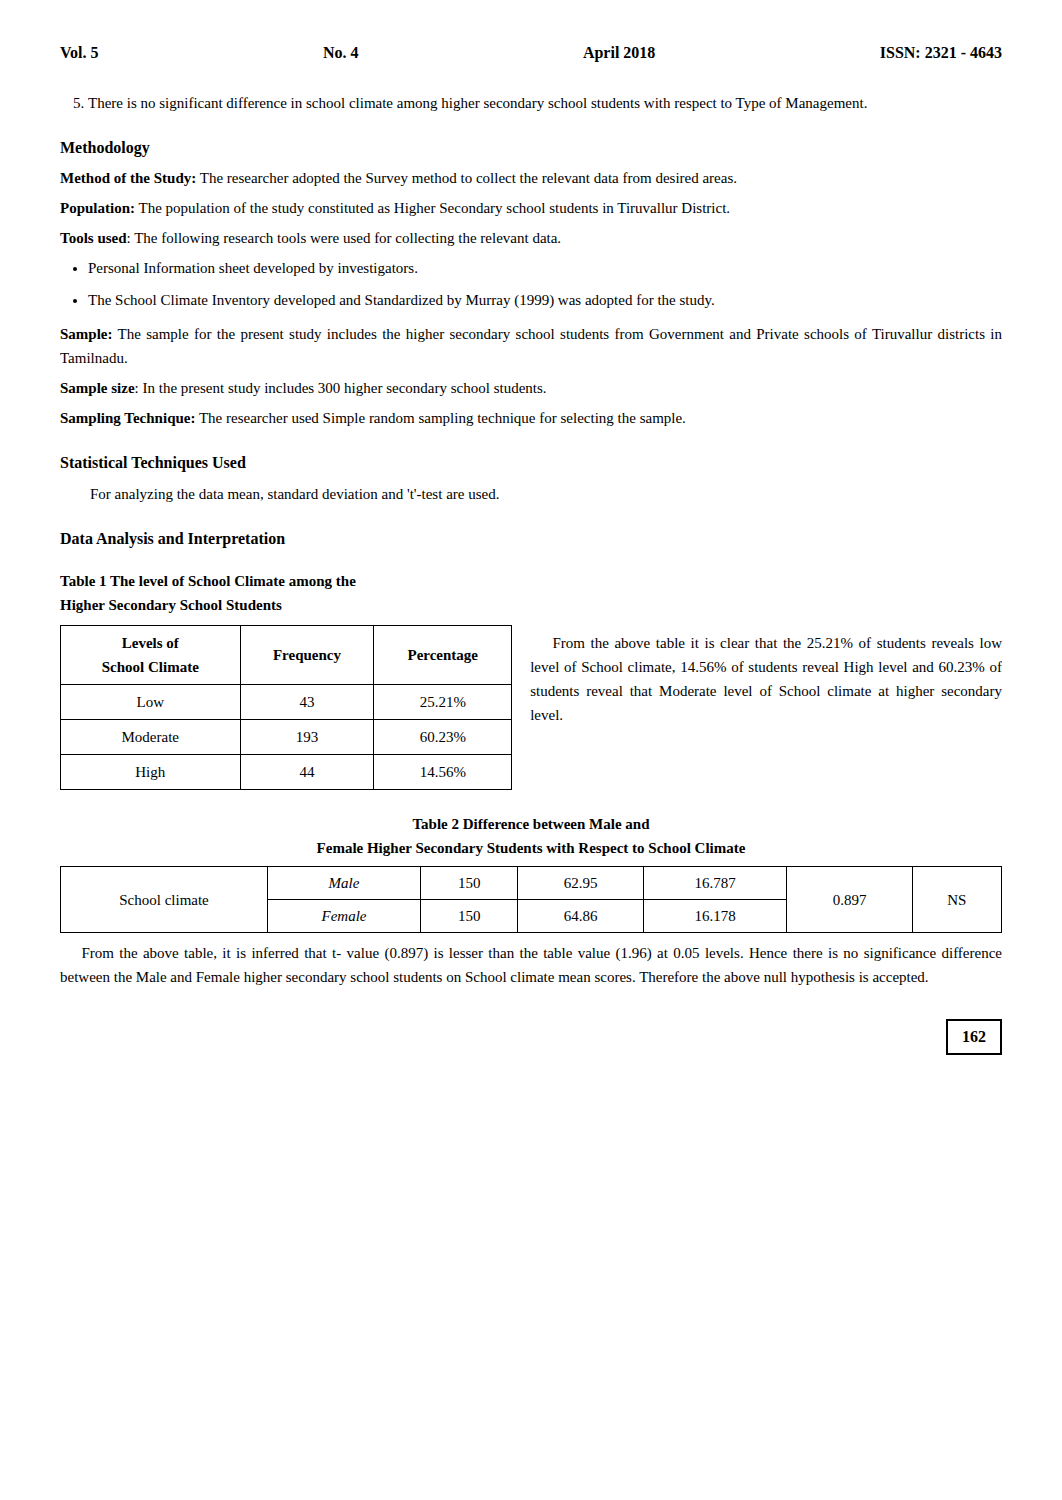Vol. 5 No. 4 April 2018 ISSN: 2321 - 4643
There is no significant difference in school climate among higher secondary school students with respect to Type of Management.
Methodology
Method of the Study: The researcher adopted the Survey method to collect the relevant data from desired areas.
Population: The population of the study constituted as Higher Secondary school students in Tiruvallur District.
Tools used: The following research tools were used for collecting the relevant data.
Personal Information sheet developed by investigators.
The School Climate Inventory developed and Standardized by Murray (1999) was adopted for the study.
Sample: The sample for the present study includes the higher secondary school students from Government and Private schools of Tiruvallur districts in Tamilnadu.
Sample size: In the present study includes 300 higher secondary school students.
Sampling Technique: The researcher used Simple random sampling technique for selecting the sample.
Statistical Techniques Used
For analyzing the data mean, standard deviation and 't'-test are used.
Data Analysis and Interpretation
Table 1 The level of School Climate among the
Higher Secondary School Students
| Levels of School Climate | Frequency | Percentage |
| --- | --- | --- |
| Low | 43 | 25.21% |
| Moderate | 193 | 60.23% |
| High | 44 | 14.56% |
From the above table it is clear that the 25.21% of students reveals low level of School climate, 14.56% of students reveal High level and 60.23% of students reveal that Moderate level of School climate at higher secondary level.
Table 2 Difference between Male and
Female Higher Secondary Students with Respect to School Climate
| School climate | Male | 150 | 62.95 | 16.787 | 0.897 | NS |
| Female | 150 | 64.86 | 16.178 |
From the above table, it is inferred that t- value (0.897) is lesser than the table value (1.96) at 0.05 levels. Hence there is no significance difference between the Male and Female higher secondary school students on School climate mean scores. Therefore the above null hypothesis is accepted.
162